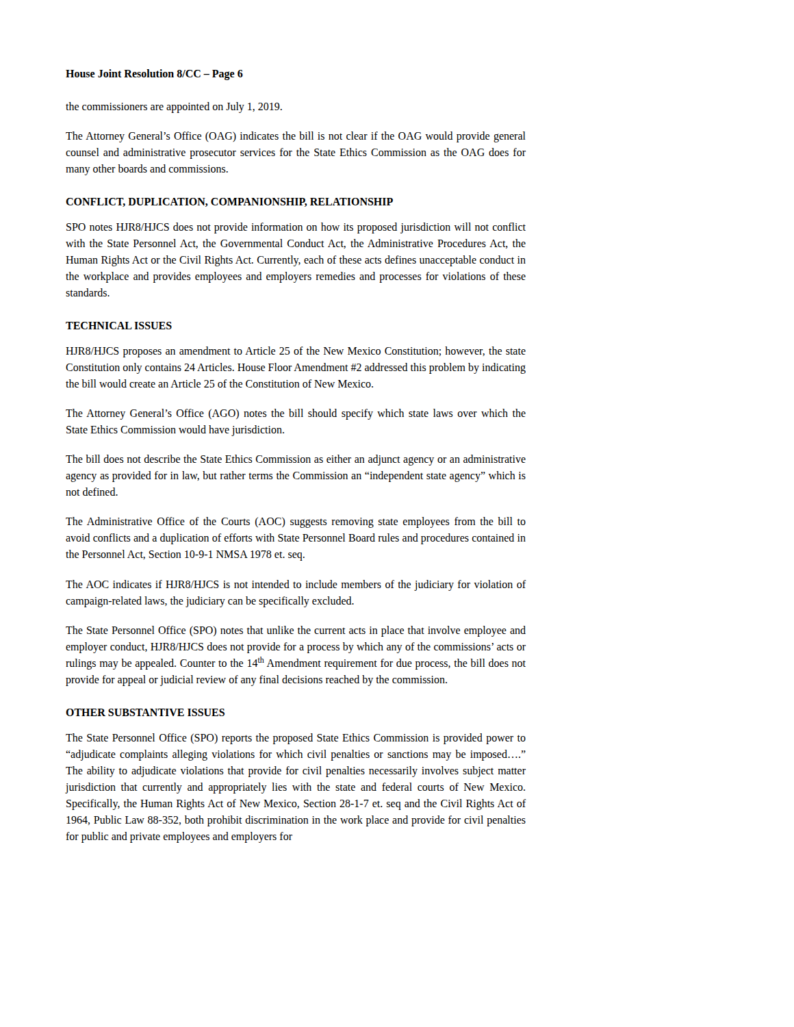House Joint Resolution 8/CC – Page 6
the commissioners are appointed on July 1, 2019.
The Attorney General’s Office (OAG) indicates the bill is not clear if the OAG would provide general counsel and administrative prosecutor services for the State Ethics Commission as the OAG does for many other boards and commissions.
CONFLICT, DUPLICATION, COMPANIONSHIP, RELATIONSHIP
SPO notes HJR8/HJCS does not provide information on how its proposed jurisdiction will not conflict with the State Personnel Act, the Governmental Conduct Act, the Administrative Procedures Act, the Human Rights Act or the Civil Rights Act. Currently, each of these acts defines unacceptable conduct in the workplace and provides employees and employers remedies and processes for violations of these standards.
TECHNICAL ISSUES
HJR8/HJCS proposes an amendment to Article 25 of the New Mexico Constitution; however, the state Constitution only contains 24 Articles. House Floor Amendment #2 addressed this problem by indicating the bill would create an Article 25 of the Constitution of New Mexico.
The Attorney General’s Office (AGO) notes the bill should specify which state laws over which the State Ethics Commission would have jurisdiction.
The bill does not describe the State Ethics Commission as either an adjunct agency or an administrative agency as provided for in law, but rather terms the Commission an “independent state agency” which is not defined.
The Administrative Office of the Courts (AOC) suggests removing state employees from the bill to avoid conflicts and a duplication of efforts with State Personnel Board rules and procedures contained in the Personnel Act, Section 10-9-1 NMSA 1978 et. seq.
The AOC indicates if HJR8/HJCS is not intended to include members of the judiciary for violation of campaign-related laws, the judiciary can be specifically excluded.
The State Personnel Office (SPO) notes that unlike the current acts in place that involve employee and employer conduct, HJR8/HJCS does not provide for a process by which any of the commissions’ acts or rulings may be appealed. Counter to the 14th Amendment requirement for due process, the bill does not provide for appeal or judicial review of any final decisions reached by the commission.
OTHER SUBSTANTIVE ISSUES
The State Personnel Office (SPO) reports the proposed State Ethics Commission is provided power to “adjudicate complaints alleging violations for which civil penalties or sanctions may be imposed….” The ability to adjudicate violations that provide for civil penalties necessarily involves subject matter jurisdiction that currently and appropriately lies with the state and federal courts of New Mexico. Specifically, the Human Rights Act of New Mexico, Section 28-1-7 et. seq and the Civil Rights Act of 1964, Public Law 88-352, both prohibit discrimination in the work place and provide for civil penalties for public and private employees and employers for